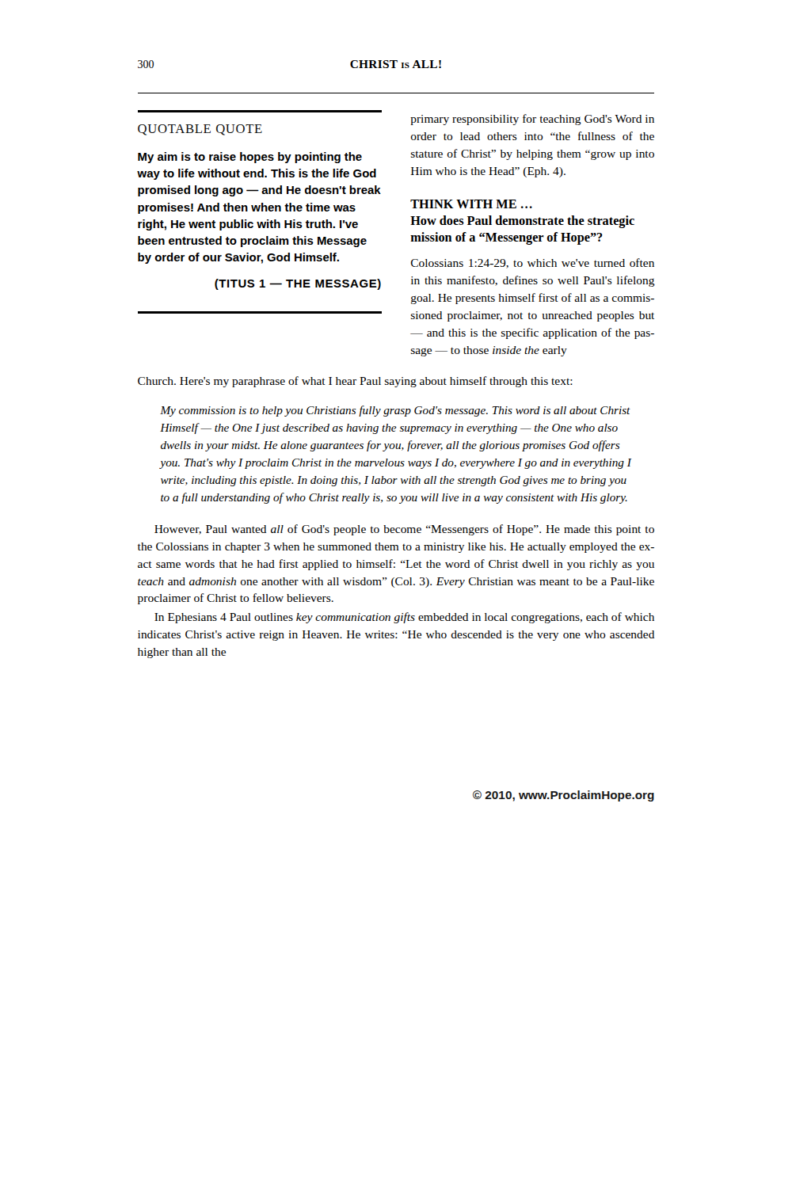300
CHRIST is ALL!
QUOTABLE QUOTE
My aim is to raise hopes by pointing the way to life without end. This is the life God promised long ago — and He doesn't break promises! And then when the time was right, He went public with His truth. I've been entrusted to proclaim this Message by order of our Savior, God Himself.
(Titus 1 — The Message)
primary responsibility for teaching God's Word in order to lead others into “the fullness of the stature of Christ” by helping them “grow up into Him who is the Head” (Eph. 4).
THINK WITH ME …
How does Paul demonstrate the strategic mission of a “Messenger of Hope”?
Colossians 1:24-29, to which we've turned often in this manifesto, defines so well Paul's lifelong goal. He presents himself first of all as a commissioned proclaimer, not to unreached peoples but — and this is the specific application of the passage — to those inside the early
Church. Here's my paraphrase of what I hear Paul saying about himself through this text:
My commission is to help you Christians fully grasp God's message. This word is all about Christ Himself — the One I just described as having the supremacy in everything — the One who also dwells in your midst. He alone guarantees for you, forever, all the glorious promises God offers you. That's why I proclaim Christ in the marvelous ways I do, everywhere I go and in everything I write, including this epistle. In doing this, I labor with all the strength God gives me to bring you to a full understanding of who Christ really is, so you will live in a way consistent with His glory.
However, Paul wanted all of God's people to become “Messengers of Hope”. He made this point to the Colossians in chapter 3 when he summoned them to a ministry like his. He actually employed the exact same words that he had first applied to himself: “Let the word of Christ dwell in you richly as you teach and admonish one another with all wisdom” (Col. 3). Every Christian was meant to be a Paul-like proclaimer of Christ to fellow believers.
In Ephesians 4 Paul outlines key communication gifts embedded in local congregations, each of which indicates Christ's active reign in Heaven. He writes: “He who descended is the very one who ascended higher than all the
© 2010, www.ProclaimHope.org